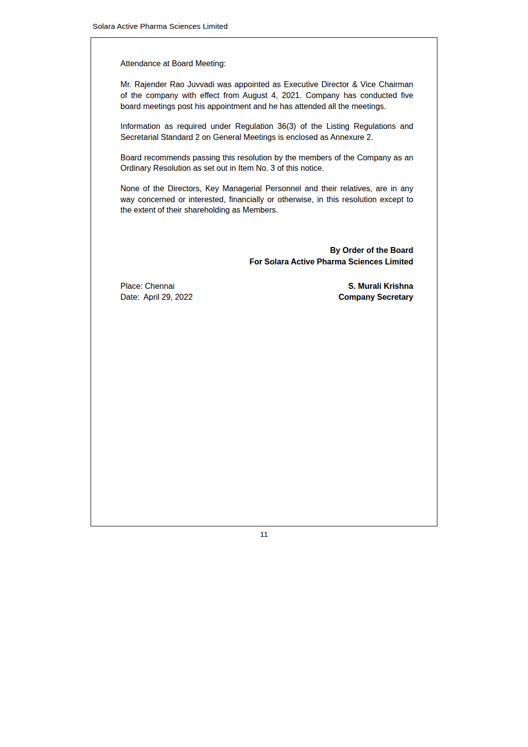Solara Active Pharma Sciences Limited
Attendance at Board Meeting:
Mr. Rajender Rao Juvvadi was appointed as Executive Director & Vice Chairman of the company with effect from August 4, 2021. Company has conducted five board meetings post his appointment and he has attended all the meetings.
Information as required under Regulation 36(3) of the Listing Regulations and Secretarial Standard 2 on General Meetings is enclosed as Annexure 2.
Board recommends passing this resolution by the members of the Company as an Ordinary Resolution as set out in Item No. 3 of this notice.
None of the Directors, Key Managerial Personnel and their relatives, are in any way concerned or interested, financially or otherwise, in this resolution except to the extent of their shareholding as Members.
By Order of the Board
For Solara Active Pharma Sciences Limited
Place: Chennai
Date: April 29, 2022
S. Murali Krishna
Company Secretary
11